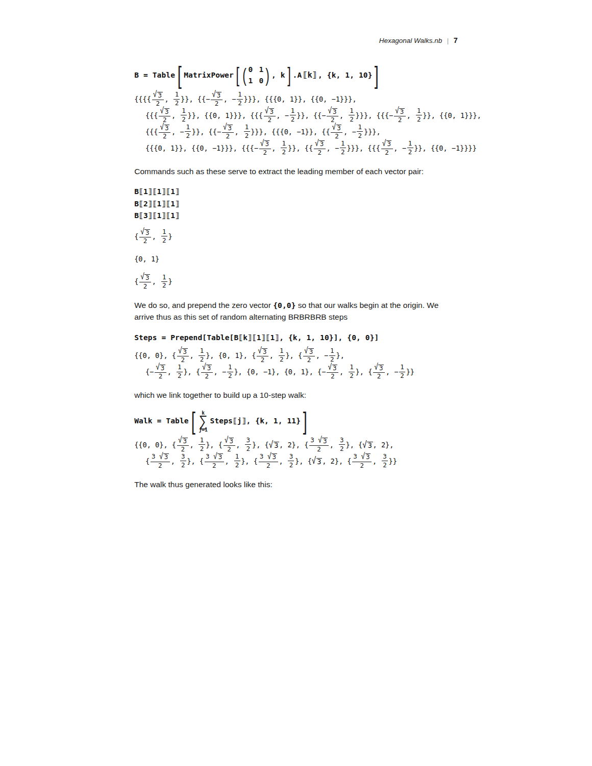Hexagonal Walks.nb | 7
B = Table[MatrixPower[(0110), k].A⟦k⟧, {k, 1, 10}]
{{{{√3 2, 1 2}}, {{−√3 2, −1 2}}}, {{{0, 1}}, {{0, −1}}},
{{{√3 2, 1 2}}, {{0, 1}}}, {{{√3 2, −1 2}}, {{−√3 2, 1 2}}}, {{{−√3 2, 1 2}}, {{0, 1}}},
{{{√3 2, −1 2}}, {{−√3 2, 1 2}}}, {{{0, −1}}, {{√3 2, −1 2}}},
{{{0, 1}}, {{0, −1}}}, {{{−√3 2, 1 2}}, {{√3 2, −1 2}}}, {{{√3 2, −1 2}}, {{0, −1}}}}
Commands such as these serve to extract the leading member of each vector pair:
B⟦1⟧⟦1⟧⟦1⟧
B⟦2⟧⟦1⟧⟦1⟧
B⟦3⟧⟦1⟧⟦1⟧
{√3 2, 1 2}
{0, 1}
{√3 2, 1 2}
We do so, and prepend the zero vector {0,0} so that our walks begin at the origin. We arrive thus as this set of random alternating BRBRBRB steps
Steps = Prepend[Table[B⟦k⟧⟦1⟧⟦1⟧, {k, 1, 10}], {0, 0}]
{{0, 0}, {√3 2, 1 2}, {0, 1}, {√3 2, 1 2}, {√3 2, −1 2},
{−√3 2, 1 2}, {√3 2, −1 2}, {0, −1}, {0, 1}, {−√3 2, 1 2}, {√3 2, −1 2}}
which we link together to build up a 10-step walk:
Walk = Table[k∑j=1 Steps⟦j⟧, {k, 1, 11}]
{{0, 0}, {√3 2, 1 2}, {√3 2, 3 2}, {√3, 2}, {3 √3 2, 3 2}, {√3, 2},
{3 √3 2, 3 2}, {3 √3 2, 1 2}, {3 √3 2, 3 2}, {√3, 2}, {3 √3 2, 3 2}}
The walk thus generated looks like this: